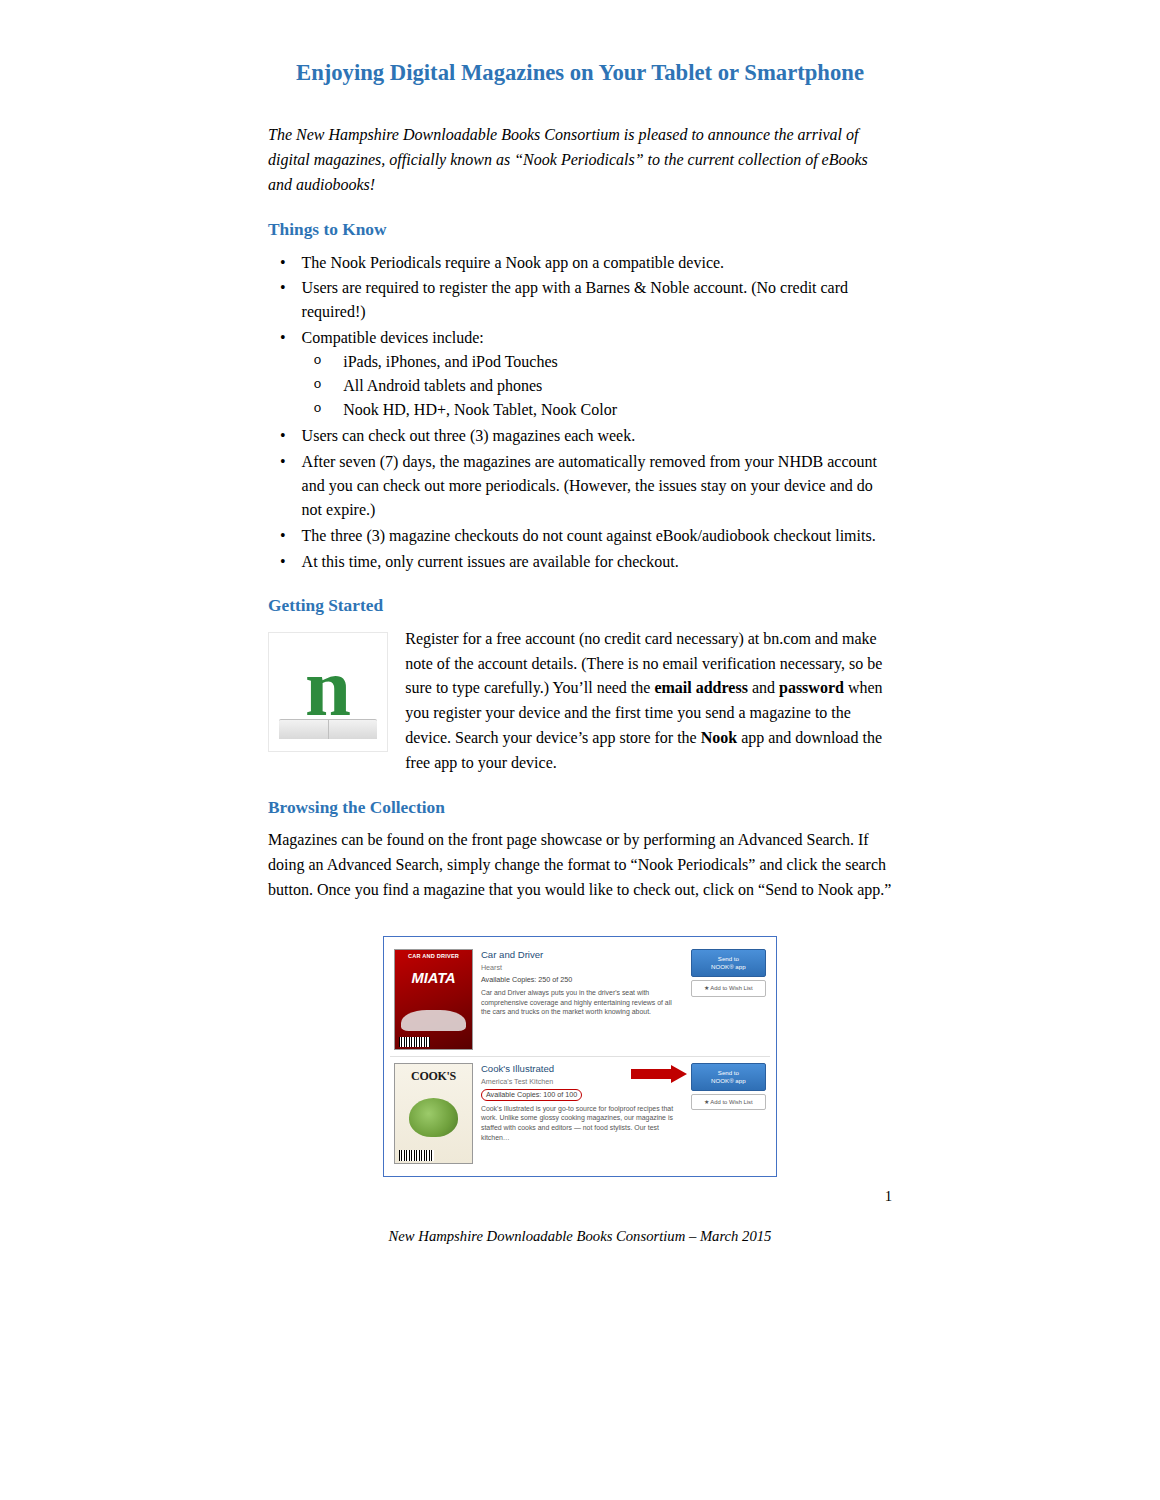Enjoying Digital Magazines on Your Tablet or Smartphone
The New Hampshire Downloadable Books Consortium is pleased to announce the arrival of digital magazines, officially known as “Nook Periodicals” to the current collection of eBooks and audiobooks!
Things to Know
The Nook Periodicals require a Nook app on a compatible device.
Users are required to register the app with a Barnes & Noble account. (No credit card required!)
Compatible devices include:
iPads, iPhones, and iPod Touches
All Android tablets and phones
Nook HD, HD+, Nook Tablet, Nook Color
Users can check out three (3) magazines each week.
After seven (7) days, the magazines are automatically removed from your NHDB account and you can check out more periodicals. (However, the issues stay on your device and do not expire.)
The three (3) magazine checkouts do not count against eBook/audiobook checkout limits.
At this time, only current issues are available for checkout.
Getting Started
n
Register for a free account (no credit card necessary) at bn.com and make note of the account details. (There is no email verification necessary, so be sure to type carefully.) You’ll need the email address and password when you register your device and the first time you send a magazine to the device. Search your device’s app store for the Nook app and download the free app to your device.
Browsing the Collection
Magazines can be found on the front page showcase or by performing an Advanced Search. If doing an Advanced Search, simply change the format to “Nook Periodicals” and click the search button. Once you find a magazine that you would like to check out, click on “Send to Nook app.”
CAR AND DRIVER
MIATA
Car and Driver
Hearst
Available Copies: 250 of 250
Car and Driver always puts you in the driver's seat with comprehensive coverage and highly entertaining reviews of all the cars and trucks on the market worth knowing about.
Send to
NOOK® app
★ Add to Wish List
COOK'S
Cook's Illustrated
America's Test Kitchen
Available Copies: 100 of 100
Cook's Illustrated is your go-to source for foolproof recipes that work. Unlike some glossy cooking magazines, our magazine is staffed with cooks and editors — not food stylists. Our test kitchen…
Send to
NOOK® app
★ Add to Wish List
New Hampshire Downloadable Books Consortium – March 2015
1